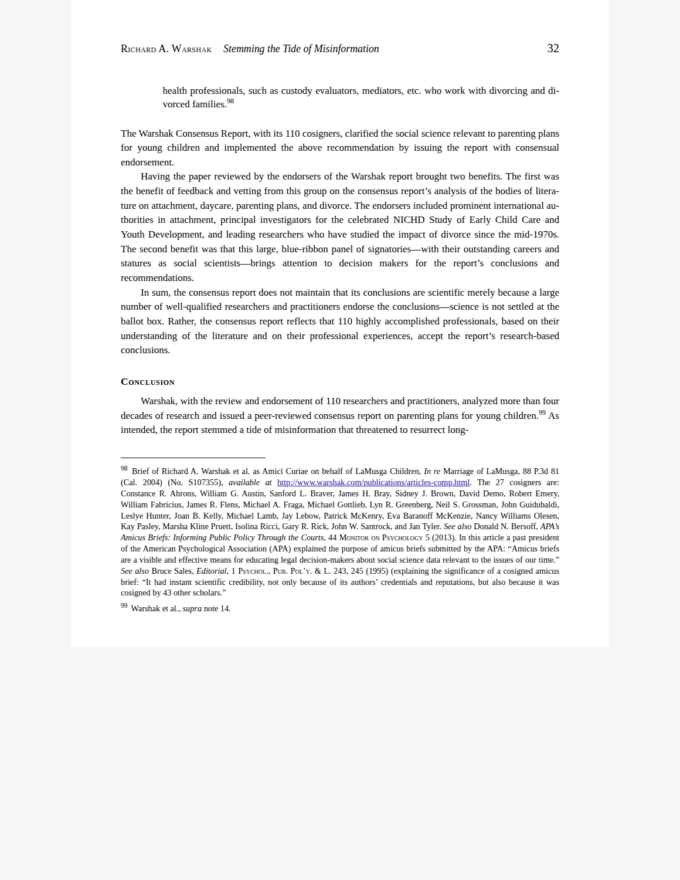Richard A. Warshak Stemming the Tide of Misinformation 32
health professionals, such as custody evaluators, mediators, etc. who work with divorcing and divorced families.98
The Warshak Consensus Report, with its 110 cosigners, clarified the social science relevant to parenting plans for young children and implemented the above recommendation by issuing the report with consensual endorsement.
Having the paper reviewed by the endorsers of the Warshak report brought two benefits. The first was the benefit of feedback and vetting from this group on the consensus report’s analysis of the bodies of literature on attachment, daycare, parenting plans, and divorce. The endorsers included prominent international authorities in attachment, principal investigators for the celebrated NICHD Study of Early Child Care and Youth Development, and leading researchers who have studied the impact of divorce since the mid-1970s. The second benefit was that this large, blue-ribbon panel of signatories—with their outstanding careers and statures as social scientists—brings attention to decision makers for the report’s conclusions and recommendations.
In sum, the consensus report does not maintain that its conclusions are scientific merely because a large number of well-qualified researchers and practitioners endorse the conclusions—science is not settled at the ballot box. Rather, the consensus report reflects that 110 highly accomplished professionals, based on their understanding of the literature and on their professional experiences, accept the report’s research-based conclusions.
Conclusion
Warshak, with the review and endorsement of 110 researchers and practitioners, analyzed more than four decades of research and issued a peer-reviewed consensus report on parenting plans for young children.99 As intended, the report stemmed a tide of misinformation that threatened to resurrect long-
98 Brief of Richard A. Warshak et al. as Amici Curiae on behalf of LaMusga Children, In re Marriage of LaMusga, 88 P.3d 81 (Cal. 2004) (No. S107355), available at http://www.warshak.com/publications/articles-comp.html. The 27 cosigners are: Constance R. Ahrons, William G. Austin, Sanford L. Braver, James H. Bray, Sidney J. Brown, David Demo, Robert Emery, William Fabricius, James R. Flens, Michael A. Fraga, Michael Gottlieb, Lyn R. Greenberg, Neil S. Grossman, John Guidubaldi, Leslye Hunter, Joan B. Kelly, Michael Lamb, Jay Lebow, Patrick McKenry, Eva Baranoff McKenzie, Nancy Williams Olesen, Kay Pasley, Marsha Kline Pruett, Isolina Ricci, Gary R. Rick, John W. Santrock, and Jan Tyler. See also Donald N. Bersoff, APA’s Amicus Briefs: Informing Public Policy Through the Courts, 44 Monitor on Psychology 5 (2013). In this article a past president of the American Psychological Association (APA) explained the purpose of amicus briefs submitted by the APA: “Amicus briefs are a visible and effective means for educating legal decision-makers about social science data relevant to the issues of our time.” See also Bruce Sales, Editorial, 1 Psychol., Pub. Pol’y. & L. 243, 245 (1995) (explaining the significance of a cosigned amicus brief: “It had instant scientific credibility, not only because of its authors’ credentials and reputations, but also because it was cosigned by 43 other scholars.”
99 Warshak et al., supra note 14.